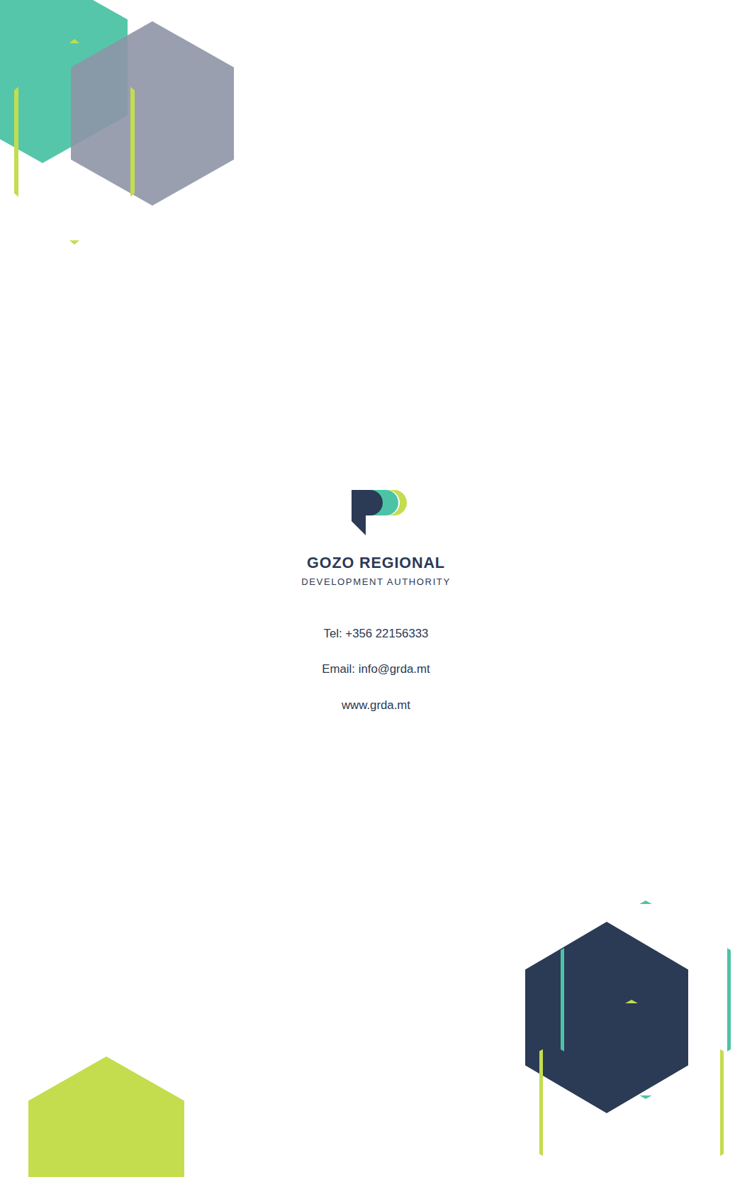GOZO REGIONAL
DEVELOPMENT AUTHORITY
Tel: +356 22156333
Email: info@grda.mt
www.grda.mt